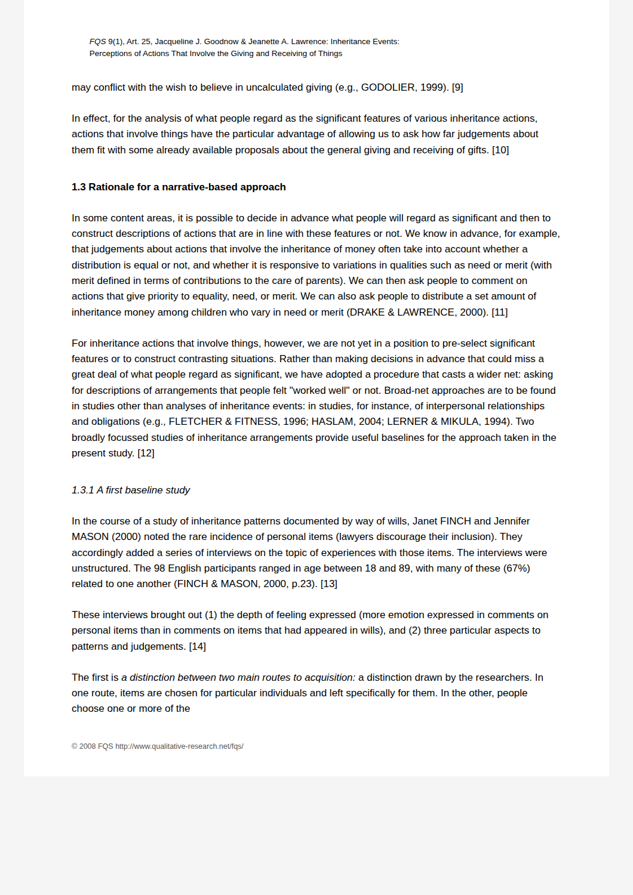FQS 9(1), Art. 25, Jacqueline J. Goodnow & Jeanette A. Lawrence: Inheritance Events:
Perceptions of Actions That Involve the Giving and Receiving of Things
may conflict with the wish to believe in uncalculated giving (e.g., GODOLIER, 1999). [9]
In effect, for the analysis of what people regard as the significant features of various inheritance actions, actions that involve things have the particular advantage of allowing us to ask how far judgements about them fit with some already available proposals about the general giving and receiving of gifts. [10]
1.3 Rationale for a narrative-based approach
In some content areas, it is possible to decide in advance what people will regard as significant and then to construct descriptions of actions that are in line with these features or not. We know in advance, for example, that judgements about actions that involve the inheritance of money often take into account whether a distribution is equal or not, and whether it is responsive to variations in qualities such as need or merit (with merit defined in terms of contributions to the care of parents). We can then ask people to comment on actions that give priority to equality, need, or merit. We can also ask people to distribute a set amount of inheritance money among children who vary in need or merit (DRAKE & LAWRENCE, 2000). [11]
For inheritance actions that involve things, however, we are not yet in a position to pre-select significant features or to construct contrasting situations. Rather than making decisions in advance that could miss a great deal of what people regard as significant, we have adopted a procedure that casts a wider net: asking for descriptions of arrangements that people felt "worked well" or not. Broad-net approaches are to be found in studies other than analyses of inheritance events: in studies, for instance, of interpersonal relationships and obligations (e.g., FLETCHER & FITNESS, 1996; HASLAM, 2004; LERNER & MIKULA, 1994). Two broadly focussed studies of inheritance arrangements provide useful baselines for the approach taken in the present study. [12]
1.3.1 A first baseline study
In the course of a study of inheritance patterns documented by way of wills, Janet FINCH and Jennifer MASON (2000) noted the rare incidence of personal items (lawyers discourage their inclusion). They accordingly added a series of interviews on the topic of experiences with those items. The interviews were unstructured. The 98 English participants ranged in age between 18 and 89, with many of these (67%) related to one another (FINCH & MASON, 2000, p.23). [13]
These interviews brought out (1) the depth of feeling expressed (more emotion expressed in comments on personal items than in comments on items that had appeared in wills), and (2) three particular aspects to patterns and judgements. [14]
The first is a distinction between two main routes to acquisition: a distinction drawn by the researchers. In one route, items are chosen for particular individuals and left specifically for them. In the other, people choose one or more of the
© 2008 FQS http://www.qualitative-research.net/fqs/